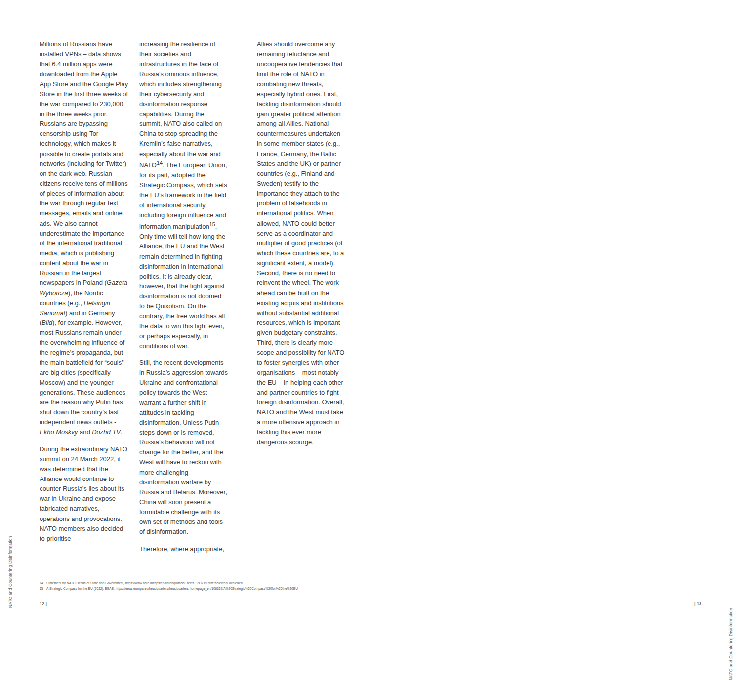NATO and Countering Disinformation
NATO and Countering Disinformation
Millions of Russians have installed VPNs – data shows that 6.4 million apps were downloaded from the Apple App Store and the Google Play Store in the first three weeks of the war compared to 230,000 in the three weeks prior. Russians are bypassing censorship using Tor technology, which makes it possible to create portals and networks (including for Twitter) on the dark web. Russian citizens receive tens of millions of pieces of information about the war through regular text messages, emails and online ads. We also cannot underestimate the importance of the international traditional media, which is publishing content about the war in Russian in the largest newspapers in Poland (Gazeta Wyborcza), the Nordic countries (e.g., Helsingin Sanomat) and in Germany (Bild), for example. However, most Russians remain under the overwhelming influence of the regime’s propaganda, but the main battlefield for “souls” are big cities (specifically Moscow) and the younger generations. These audiences are the reason why Putin has shut down the country’s last independent news outlets - Ekho Moskvy and Dozhd TV.
During the extraordinary NATO summit on 24 March 2022, it was determined that the Alliance would continue to counter Russia’s lies about its war in Ukraine and expose fabricated narratives, operations and provocations. NATO members also decided to prioritise
increasing the resilience of their societies and infrastructures in the face of Russia’s ominous influence, which includes strengthening their cybersecurity and disinformation response capabilities. During the summit, NATO also called on China to stop spreading the Kremlin’s false narratives, especially about the war and NATO14. The European Union, for its part, adopted the Strategic Compass, which sets the EU’s framework in the field of international security, including foreign influence and information manipulation15. Only time will tell how long the Alliance, the EU and the West remain determined in fighting disinformation in international politics. It is already clear, however, that the fight against disinformation is not doomed to be Quixotism. On the contrary, the free world has all the data to win this fight even, or perhaps especially, in conditions of war.
Still, the recent developments in Russia’s aggression towards Ukraine and confrontational policy towards the West warrant a further shift in attitudes in tackling disinformation. Unless Putin steps down or is removed, Russia’s behaviour will not change for the better, and the West will have to reckon with more challenging disinformation warfare by Russia and Belarus. Moreover, China will soon present a formidable challenge with its own set of methods and tools of disinformation.
Therefore, where appropriate,
Allies should overcome any remaining reluctance and uncooperative tendencies that limit the role of NATO in combating new threats, especially hybrid ones. First, tackling disinformation should gain greater political attention among all Allies. National countermeasures undertaken in some member states (e.g., France, Germany, the Baltic States and the UK) or partner countries (e.g., Finland and Sweden) testify to the importance they attach to the problem of falsehoods in international politics. When allowed, NATO could better serve as a coordinator and multiplier of good practices (of which these countries are, to a significant extent, a model). Second, there is no need to reinvent the wheel. The work ahead can be built on the existing acquis and institutions without substantial additional resources, which is important given budgetary constraints. Third, there is clearly more scope and possibility for NATO to foster synergies with other organisations – most notably the EU – in helping each other and partner countries to fight foreign disinformation. Overall, NATO and the West must take a more offensive approach in tackling this ever more dangerous scourge.
14 Statement by NATO Heads of State and Government, https://www.nato.int/cps/en/natohq/official_texts_193719.htm?selectedLocale=en
15 A Strategic Compass for the EU (2022), EEAS, https://eeas.europa.eu/headquarters/headquarters-homepage_en/106337/A%20Strategic%20Compass%20for%20the%20EU
12 |
| 13